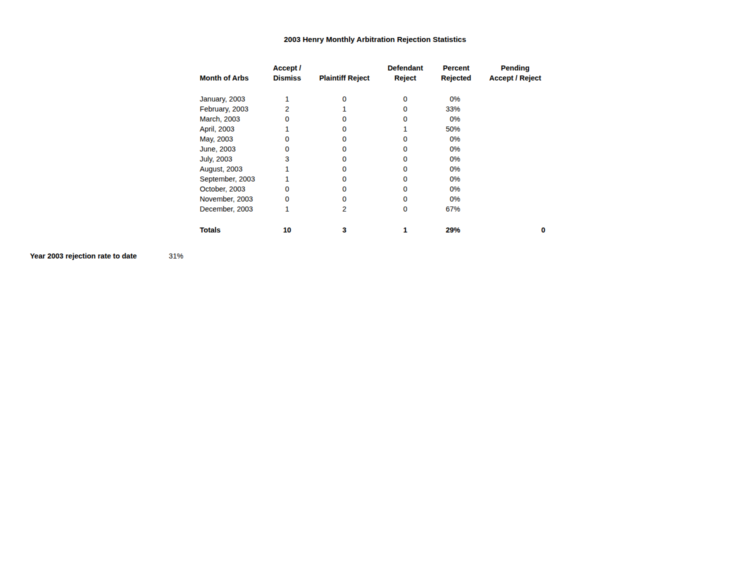2003 Henry Monthly Arbitration Rejection Statistics
| Month of Arbs | Accept / Dismiss | Plaintiff Reject | Defendant Reject | Percent Rejected | Pending Accept / Reject |
| --- | --- | --- | --- | --- | --- |
| January, 2003 | 1 | 0 | 0 | 0% | |
| February, 2003 | 2 | 1 | 0 | 33% | |
| March, 2003 | 0 | 0 | 0 | 0% | |
| April, 2003 | 1 | 0 | 1 | 50% | |
| May, 2003 | 0 | 0 | 0 | 0% | |
| June, 2003 | 0 | 0 | 0 | 0% | |
| July, 2003 | 3 | 0 | 0 | 0% | |
| August, 2003 | 1 | 0 | 0 | 0% | |
| September, 2003 | 1 | 0 | 0 | 0% | |
| October, 2003 | 0 | 0 | 0 | 0% | |
| November, 2003 | 0 | 0 | 0 | 0% | |
| December, 2003 | 1 | 2 | 0 | 67% | |
| Totals | 10 | 3 | 1 | 29% | 0 |
Year 2003 rejection rate to date 31%